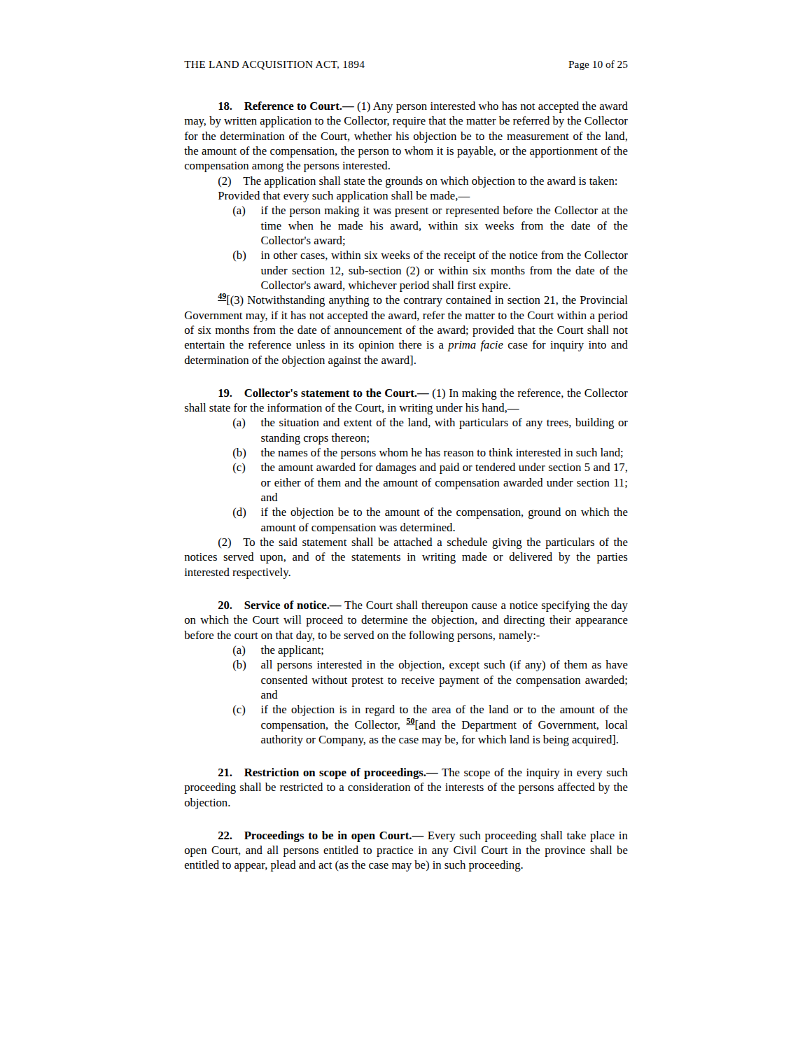THE LAND ACQUISITION ACT, 1894 Page 10 of 25
18. Reference to Court.— (1) Any person interested who has not accepted the award may, by written application to the Collector, require that the matter be referred by the Collector for the determination of the Court, whether his objection be to the measurement of the land, the amount of the compensation, the person to whom it is payable, or the apportionment of the compensation among the persons interested.
(2) The application shall state the grounds on which objection to the award is taken:
Provided that every such application shall be made,—
(a) if the person making it was present or represented before the Collector at the time when he made his award, within six weeks from the date of the Collector's award;
(b) in other cases, within six weeks of the receipt of the notice from the Collector under section 12, sub-section (2) or within six months from the date of the Collector's award, whichever period shall first expire.
49[(3) Notwithstanding anything to the contrary contained in section 21, the Provincial Government may, if it has not accepted the award, refer the matter to the Court within a period of six months from the date of announcement of the award; provided that the Court shall not entertain the reference unless in its opinion there is a prima facie case for inquiry into and determination of the objection against the award].
19. Collector's statement to the Court.— (1) In making the reference, the Collector shall state for the information of the Court, in writing under his hand,—
(a) the situation and extent of the land, with particulars of any trees, building or standing crops thereon;
(b) the names of the persons whom he has reason to think interested in such land;
(c) the amount awarded for damages and paid or tendered under section 5 and 17, or either of them and the amount of compensation awarded under section 11; and
(d) if the objection be to the amount of the compensation, ground on which the amount of compensation was determined.
(2) To the said statement shall be attached a schedule giving the particulars of the notices served upon, and of the statements in writing made or delivered by the parties interested respectively.
20. Service of notice.— The Court shall thereupon cause a notice specifying the day on which the Court will proceed to determine the objection, and directing their appearance before the court on that day, to be served on the following persons, namely:-
(a) the applicant;
(b) all persons interested in the objection, except such (if any) of them as have consented without protest to receive payment of the compensation awarded; and
(c) if the objection is in regard to the area of the land or to the amount of the compensation, the Collector, 50[and the Department of Government, local authority or Company, as the case may be, for which land is being acquired].
21. Restriction on scope of proceedings.— The scope of the inquiry in every such proceeding shall be restricted to a consideration of the interests of the persons affected by the objection.
22. Proceedings to be in open Court.— Every such proceeding shall take place in open Court, and all persons entitled to practice in any Civil Court in the province shall be entitled to appear, plead and act (as the case may be) in such proceeding.